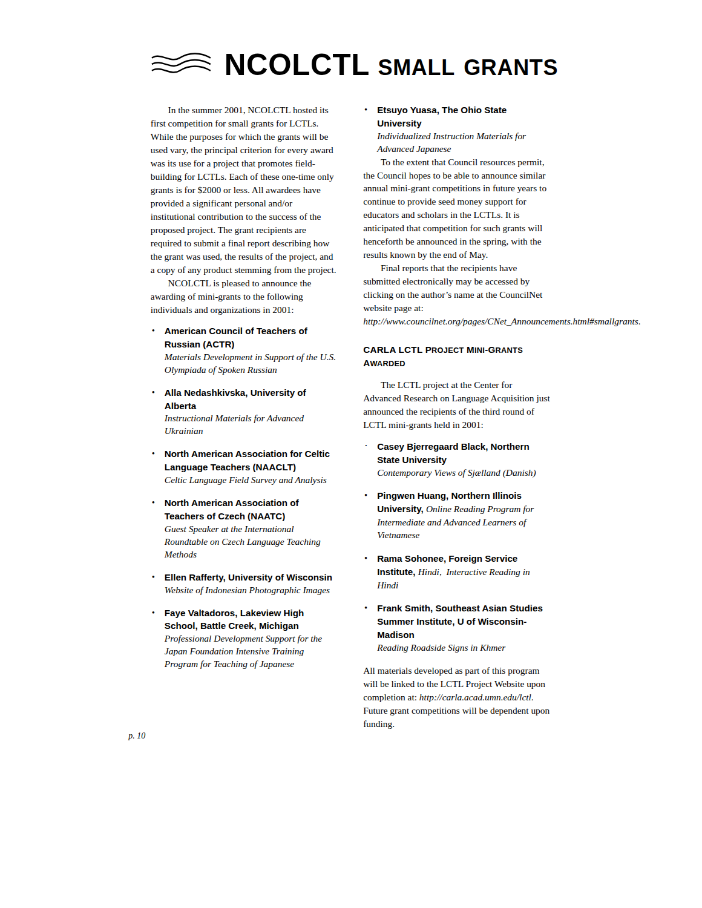NCOLCTL SMALL GRANTS
In the summer 2001, NCOLCTL hosted its first competition for small grants for LCTLs. While the purposes for which the grants will be used vary, the principal criterion for every award was its use for a project that promotes field-building for LCTLs. Each of these one-time only grants is for $2000 or less. All awardees have provided a significant personal and/or institutional contribution to the success of the proposed project. The grant recipients are required to submit a final report describing how the grant was used, the results of the project, and a copy of any product stemming from the project.
NCOLCTL is pleased to announce the awarding of mini-grants to the following individuals and organizations in 2001:
American Council of Teachers of Russian (ACTR) Materials Development in Support of the U.S. Olympiada of Spoken Russian
Alla Nedashkivska, University of Alberta Instructional Materials for Advanced Ukrainian
North American Association for Celtic Language Teachers (NAACLT) Celtic Language Field Survey and Analysis
North American Association of Teachers of Czech (NAATC) Guest Speaker at the International Roundtable on Czech Language Teaching Methods
Ellen Rafferty, University of Wisconsin Website of Indonesian Photographic Images
Faye Valtadoros, Lakeview High School, Battle Creek, Michigan Professional Development Support for the Japan Foundation Intensive Training Program for Teaching of Japanese
Etsuyo Yuasa, The Ohio State University Individualized Instruction Materials for Advanced Japanese
To the extent that Council resources permit, the Council hopes to be able to announce similar annual mini-grant competitions in future years to continue to provide seed money support for educators and scholars in the LCTLs. It is anticipated that competition for such grants will henceforth be announced in the spring, with the results known by the end of May.
Final reports that the recipients have submitted electronically may be accessed by clicking on the author’s name at the CouncilNet website page at: http://www.councilnet.org/pages/CNet_Announcements.html#smallgrants.
CARLA LCTL PROJECT MINI-GRANTS AWARDED
The LCTL project at the Center for Advanced Research on Language Acquisition just announced the recipients of the third round of LCTL mini-grants held in 2001:
Casey Bjerregaard Black, Northern State University Contemporary Views of Sjælland (Danish)
Pingwen Huang, Northern Illinois University, Online Reading Program for Intermediate and Advanced Learners of Vietnamese
Rama Sohonee, Foreign Service Institute, Hindi, Interactive Reading in Hindi
Frank Smith, Southeast Asian Studies Summer Institute, U of Wisconsin-Madison Reading Roadside Signs in Khmer
All materials developed as part of this program will be linked to the LCTL Project Website upon completion at: http://carla.acad.umn.edu/lctl. Future grant competitions will be dependent upon funding.
p. 10